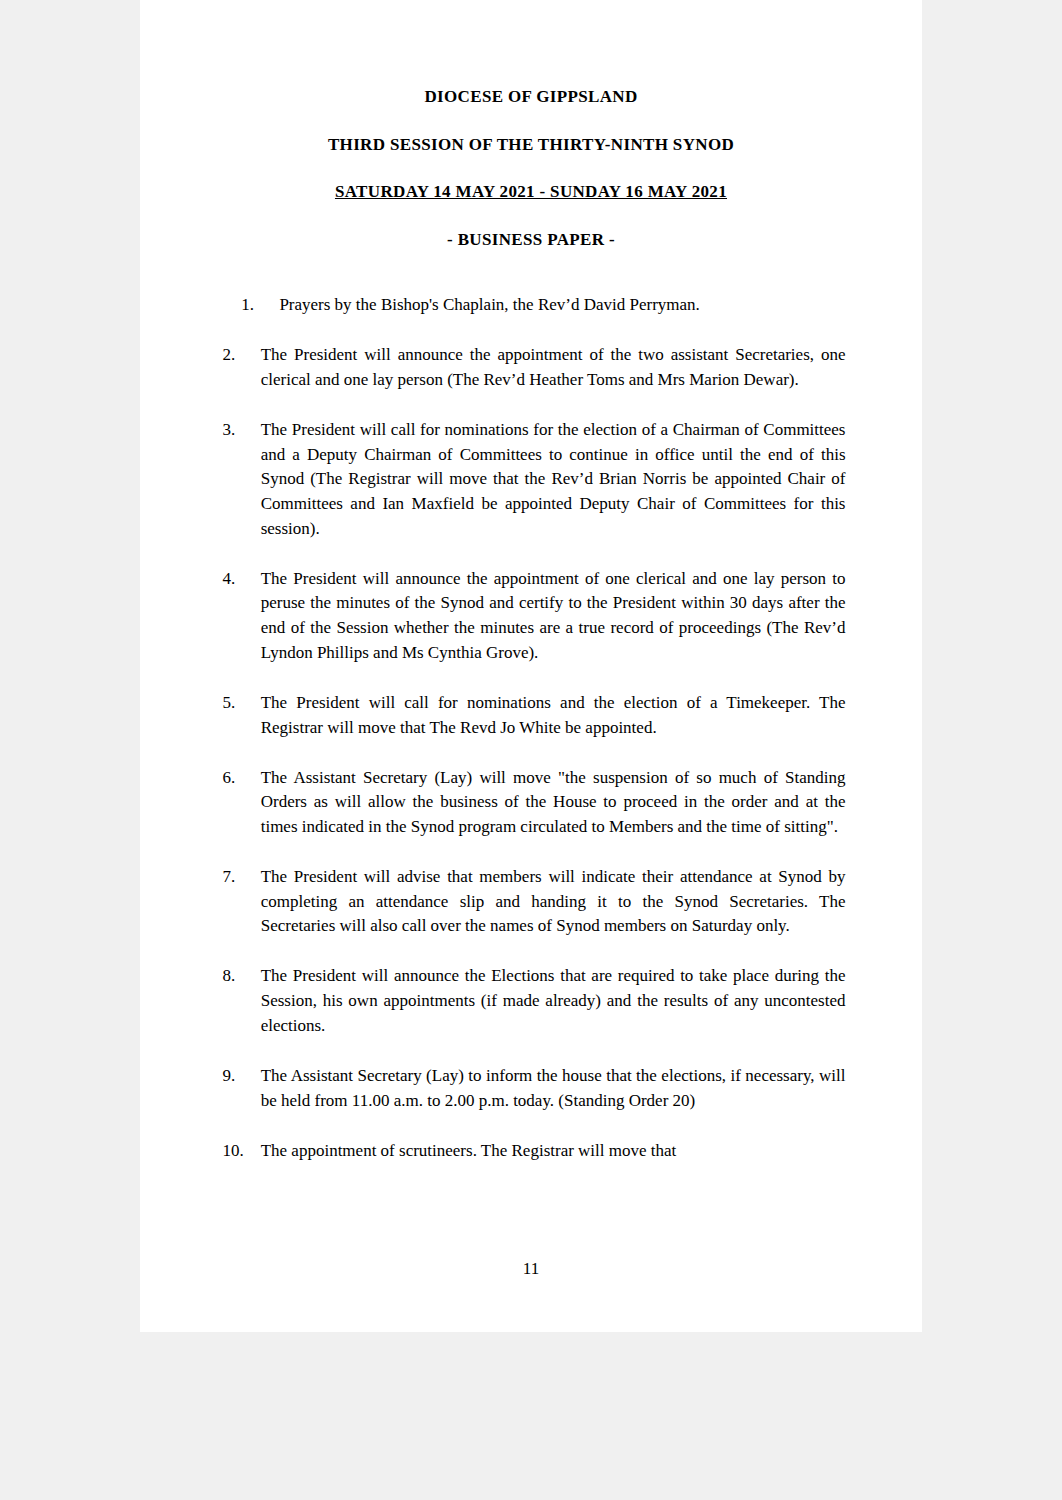DIOCESE OF GIPPSLAND
THIRD SESSION OF THE THIRTY-NINTH SYNOD
SATURDAY 14 MAY 2021 - SUNDAY 16 MAY 2021
- BUSINESS PAPER -
Prayers by the Bishop's Chaplain, the Rev’d David Perryman.
The President will announce the appointment of the two assistant Secretaries, one clerical and one lay person (The Rev’d Heather Toms and Mrs Marion Dewar).
The President will call for nominations for the election of a Chairman of Committees and a Deputy Chairman of Committees to continue in office until the end of this Synod (The Registrar will move that the Rev’d Brian Norris be appointed Chair of Committees and Ian Maxfield be appointed Deputy Chair of Committees for this session).
The President will announce the appointment of one clerical and one lay person to peruse the minutes of the Synod and certify to the President within 30 days after the end of the Session whether the minutes are a true record of proceedings (The Rev’d Lyndon Phillips and Ms Cynthia Grove).
The President will call for nominations and the election of a Timekeeper. The Registrar will move that The Revd Jo White be appointed.
The Assistant Secretary (Lay) will move "the suspension of so much of Standing Orders as will allow the business of the House to proceed in the order and at the times indicated in the Synod program circulated to Members and the time of sitting".
The President will advise that members will indicate their attendance at Synod by completing an attendance slip and handing it to the Synod Secretaries. The Secretaries will also call over the names of Synod members on Saturday only.
The President will announce the Elections that are required to take place during the Session, his own appointments (if made already) and the results of any uncontested elections.
The Assistant Secretary (Lay) to inform the house that the elections, if necessary, will be held from 11.00 a.m. to 2.00 p.m. today. (Standing Order 20)
The appointment of scrutineers. The Registrar will move that
11